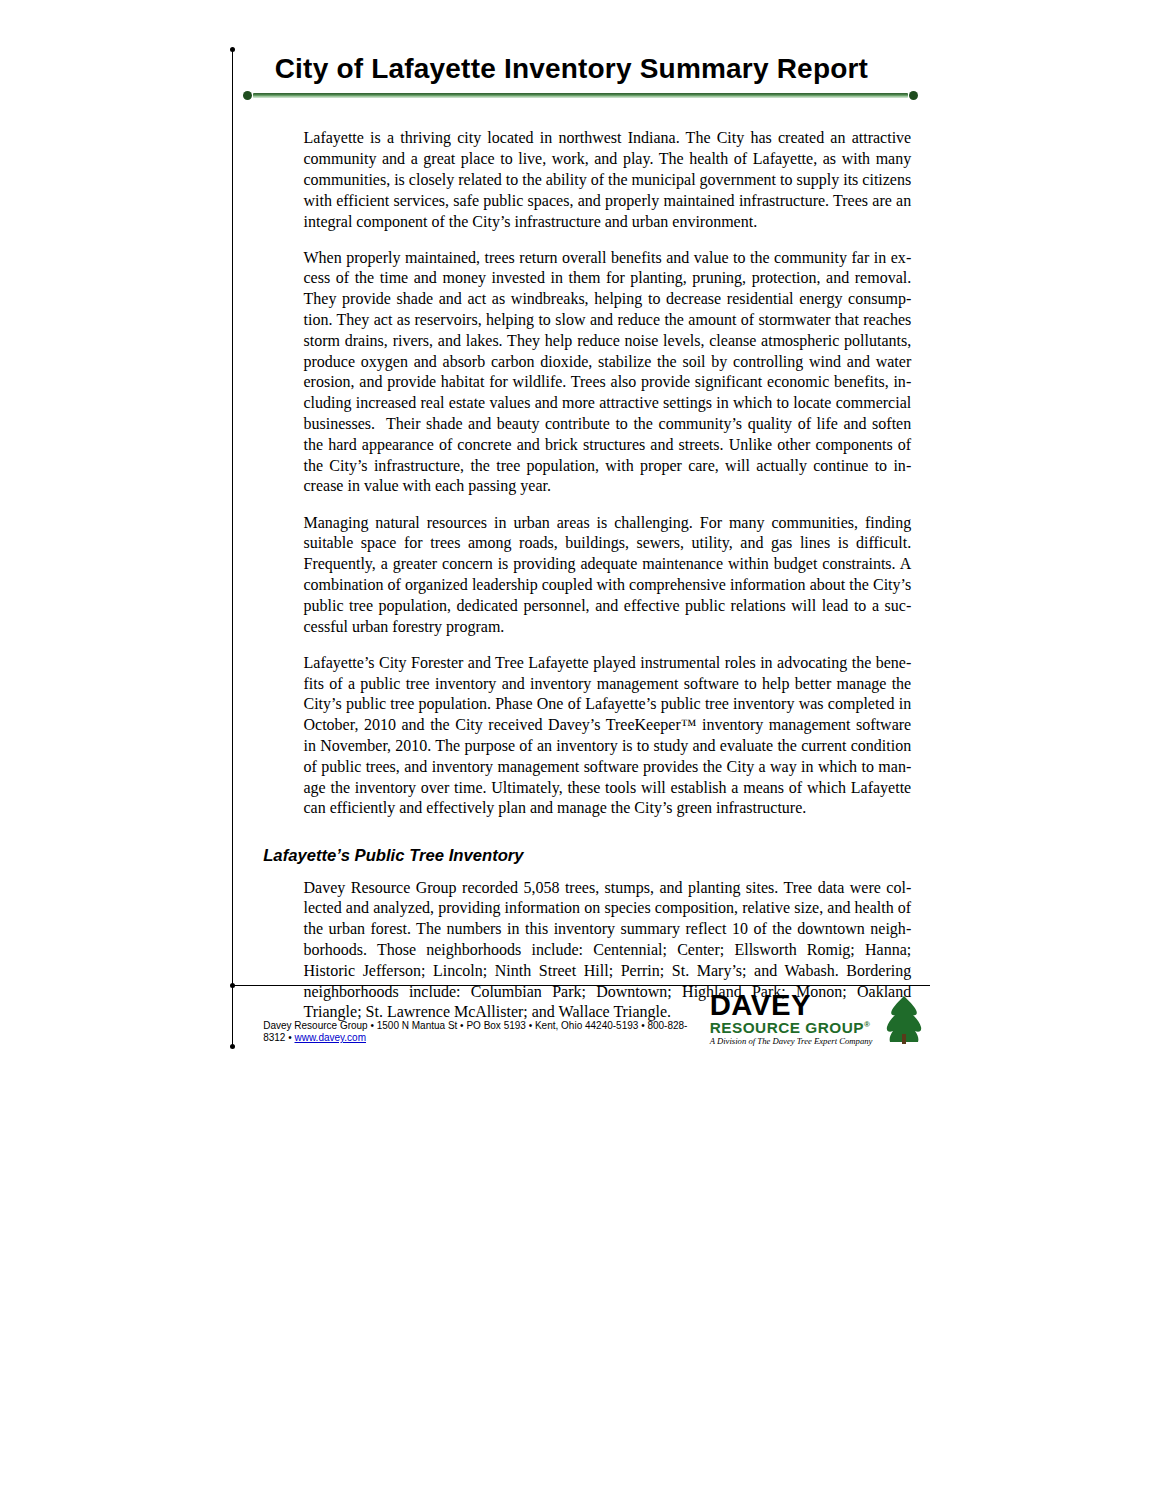City of Lafayette Inventory Summary Report
Lafayette is a thriving city located in northwest Indiana. The City has created an attractive community and a great place to live, work, and play. The health of Lafayette, as with many communities, is closely related to the ability of the municipal government to supply its citizens with efficient services, safe public spaces, and properly maintained infrastructure. Trees are an integral component of the City’s infrastructure and urban environment.
When properly maintained, trees return overall benefits and value to the community far in excess of the time and money invested in them for planting, pruning, protection, and removal. They provide shade and act as windbreaks, helping to decrease residential energy consumption. They act as reservoirs, helping to slow and reduce the amount of stormwater that reaches storm drains, rivers, and lakes. They help reduce noise levels, cleanse atmospheric pollutants, produce oxygen and absorb carbon dioxide, stabilize the soil by controlling wind and water erosion, and provide habitat for wildlife. Trees also provide significant economic benefits, including increased real estate values and more attractive settings in which to locate commercial businesses. Their shade and beauty contribute to the community’s quality of life and soften the hard appearance of concrete and brick structures and streets. Unlike other components of the City’s infrastructure, the tree population, with proper care, will actually continue to increase in value with each passing year.
Managing natural resources in urban areas is challenging. For many communities, finding suitable space for trees among roads, buildings, sewers, utility, and gas lines is difficult. Frequently, a greater concern is providing adequate maintenance within budget constraints. A combination of organized leadership coupled with comprehensive information about the City’s public tree population, dedicated personnel, and effective public relations will lead to a successful urban forestry program.
Lafayette’s City Forester and Tree Lafayette played instrumental roles in advocating the benefits of a public tree inventory and inventory management software to help better manage the City’s public tree population. Phase One of Lafayette’s public tree inventory was completed in October, 2010 and the City received Davey’s TreeKeeper™ inventory management software in November, 2010. The purpose of an inventory is to study and evaluate the current condition of public trees, and inventory management software provides the City a way in which to manage the inventory over time. Ultimately, these tools will establish a means of which Lafayette can efficiently and effectively plan and manage the City’s green infrastructure.
Lafayette’s Public Tree Inventory
Davey Resource Group recorded 5,058 trees, stumps, and planting sites. Tree data were collected and analyzed, providing information on species composition, relative size, and health of the urban forest. The numbers in this inventory summary reflect 10 of the downtown neighborhoods. Those neighborhoods include: Centennial; Center; Ellsworth Romig; Hanna; Historic Jefferson; Lincoln; Ninth Street Hill; Perrin; St. Mary’s; and Wabash. Bordering neighborhoods include: Columbian Park; Downtown; Highland Park; Monon; Oakland Triangle; St. Lawrence McAllister; and Wallace Triangle.
Davey Resource Group • 1500 N Mantua St • PO Box 5193 • Kent, Ohio 44240-5193 • 800-828-8312 • www.davey.com
DAVEY
RESOURCE GROUP®
A Division of The Davey Tree Expert Company